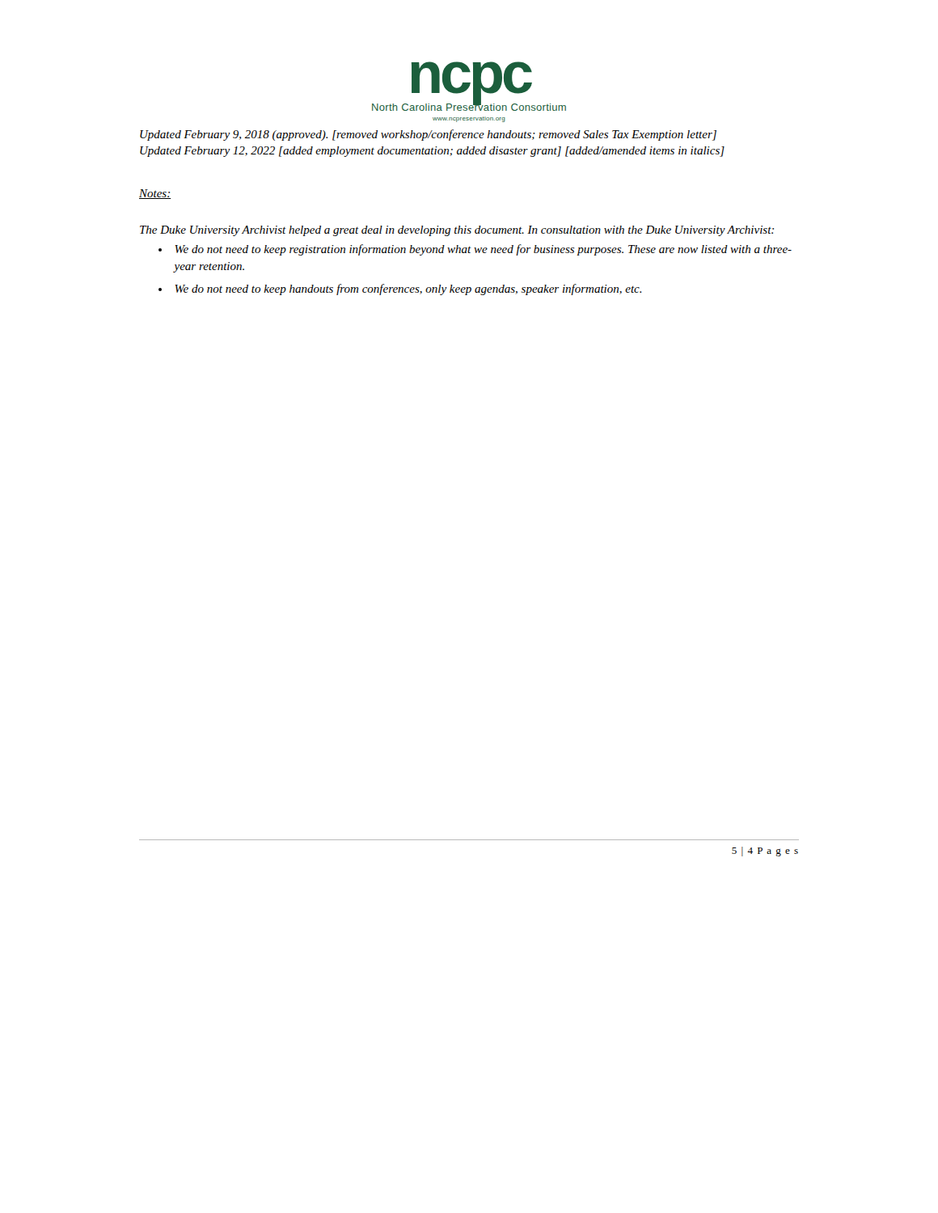ncpc
North Carolina Preservation Consortium
www.ncpreservation.org
Updated February 9, 2018 (approved). [removed workshop/conference handouts; removed Sales Tax Exemption letter]
Updated February 12, 2022 [added employment documentation; added disaster grant] [added/amended items in italics]
Notes:
The Duke University Archivist helped a great deal in developing this document. In consultation with the Duke University Archivist:
We do not need to keep registration information beyond what we need for business purposes. These are now listed with a three-year retention.
We do not need to keep handouts from conferences, only keep agendas, speaker information, etc.
5 | 4 P a g e s